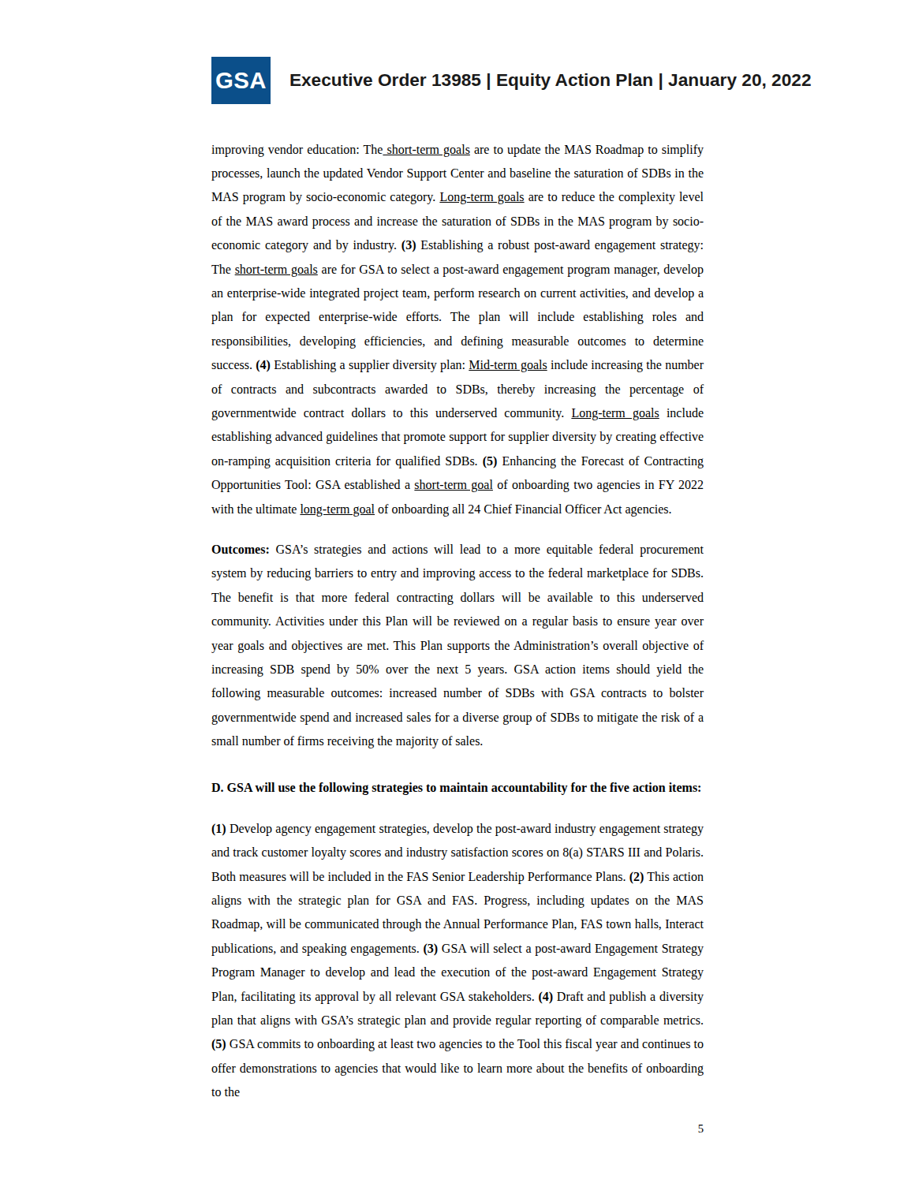GSA
Executive Order 13985 | Equity Action Plan | January 20, 2022
improving vendor education: The short-term goals are to update the MAS Roadmap to simplify processes, launch the updated Vendor Support Center and baseline the saturation of SDBs in the MAS program by socio-economic category. Long-term goals are to reduce the complexity level of the MAS award process and increase the saturation of SDBs in the MAS program by socio-economic category and by industry. (3) Establishing a robust post-award engagement strategy: The short-term goals are for GSA to select a post-award engagement program manager, develop an enterprise-wide integrated project team, perform research on current activities, and develop a plan for expected enterprise-wide efforts. The plan will include establishing roles and responsibilities, developing efficiencies, and defining measurable outcomes to determine success. (4) Establishing a supplier diversity plan: Mid-term goals include increasing the number of contracts and subcontracts awarded to SDBs, thereby increasing the percentage of governmentwide contract dollars to this underserved community. Long-term goals include establishing advanced guidelines that promote support for supplier diversity by creating effective on-ramping acquisition criteria for qualified SDBs. (5) Enhancing the Forecast of Contracting Opportunities Tool: GSA established a short-term goal of onboarding two agencies in FY 2022 with the ultimate long-term goal of onboarding all 24 Chief Financial Officer Act agencies.
Outcomes: GSA’s strategies and actions will lead to a more equitable federal procurement system by reducing barriers to entry and improving access to the federal marketplace for SDBs. The benefit is that more federal contracting dollars will be available to this underserved community. Activities under this Plan will be reviewed on a regular basis to ensure year over year goals and objectives are met. This Plan supports the Administration’s overall objective of increasing SDB spend by 50% over the next 5 years. GSA action items should yield the following measurable outcomes: increased number of SDBs with GSA contracts to bolster governmentwide spend and increased sales for a diverse group of SDBs to mitigate the risk of a small number of firms receiving the majority of sales.
D. GSA will use the following strategies to maintain accountability for the five action items:
(1) Develop agency engagement strategies, develop the post-award industry engagement strategy and track customer loyalty scores and industry satisfaction scores on 8(a) STARS III and Polaris. Both measures will be included in the FAS Senior Leadership Performance Plans. (2) This action aligns with the strategic plan for GSA and FAS. Progress, including updates on the MAS Roadmap, will be communicated through the Annual Performance Plan, FAS town halls, Interact publications, and speaking engagements. (3) GSA will select a post-award Engagement Strategy Program Manager to develop and lead the execution of the post-award Engagement Strategy Plan, facilitating its approval by all relevant GSA stakeholders. (4) Draft and publish a diversity plan that aligns with GSA’s strategic plan and provide regular reporting of comparable metrics. (5) GSA commits to onboarding at least two agencies to the Tool this fiscal year and continues to offer demonstrations to agencies that would like to learn more about the benefits of onboarding to the
5